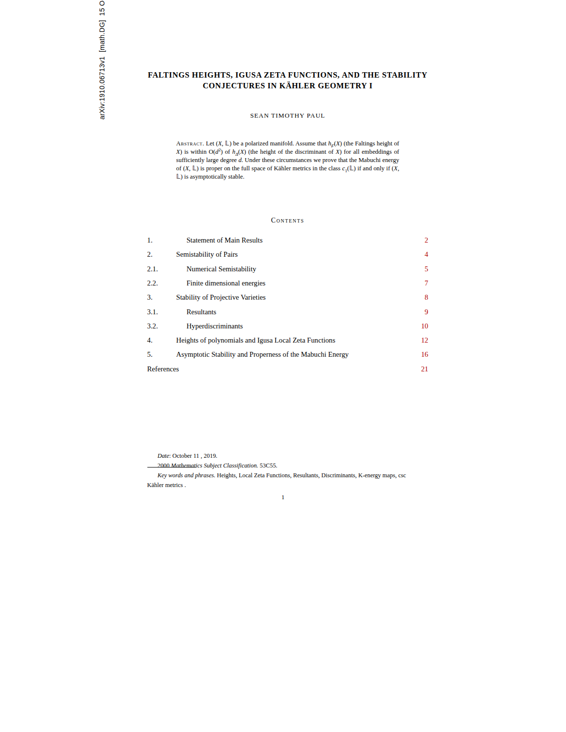arXiv:1910.06713v1 [math.DG] 15 Oct 2019
Faltings Heights, Igusa Zeta Functions, and the Stability
Conjectures in Kähler Geometry I
Sean Timothy Paul
Abstract. Let (X, 𝕃) be a polarized manifold. Assume that hF(X) (the Faltings height of X) is within O(d2) of hΔ(X) (the height of the discriminant of X) for all embeddings of sufficiently large degree d. Under these circumstances we prove that the Mabuchi energy of (X, 𝕃) is proper on the full space of Kähler metrics in the class c1(𝕃) if and only if (X, 𝕃) is asymptotically stable.
Contents
| 1. | Statement of Main Results | 2 |
| 2. | Semistability of Pairs | 4 |
| 2.1. | Numerical Semistability | 5 |
| 2.2. | Finite dimensional energies | 7 |
| 3. | Stability of Projective Varieties | 8 |
| 3.1. | Resultants | 9 |
| 3.2. | Hyperdiscriminants | 10 |
| 4. | Heights of polynomials and Igusa Local Zeta Functions | 12 |
| 5. | Asymptotic Stability and Properness of the Mabuchi Energy | 16 |
| References | 21 |
Date: October 11 , 2019.
2000 Mathematics Subject Classification. 53C55.
Key words and phrases. Heights, Local Zeta Functions, Resultants, Discriminants, K-energy maps, csc
Kähler metrics .
1